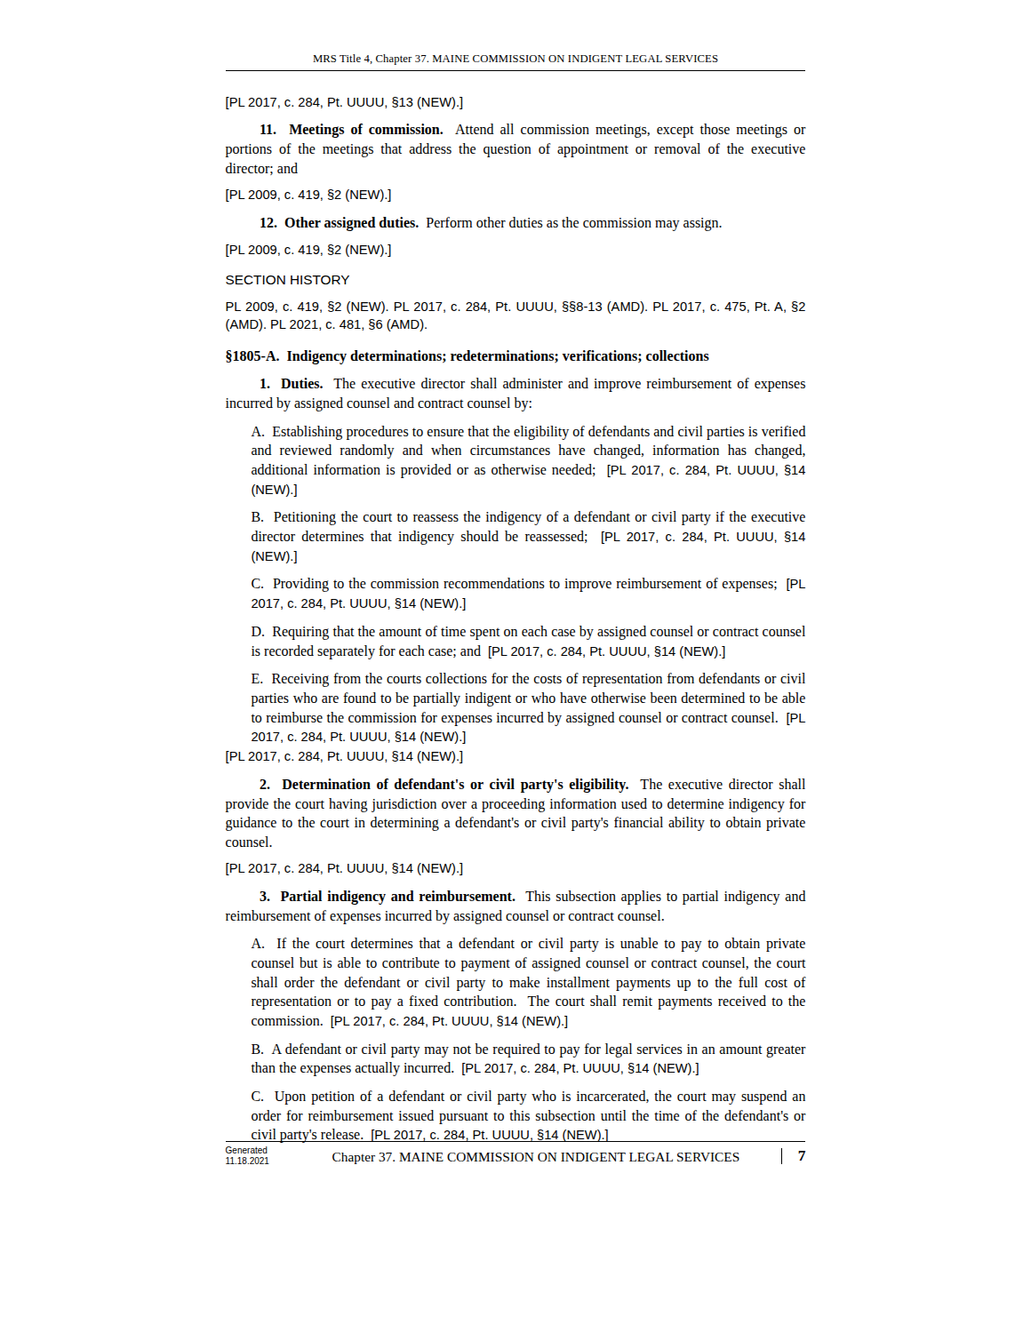MRS Title 4, Chapter 37. MAINE COMMISSION ON INDIGENT LEGAL SERVICES
[PL 2017, c. 284, Pt. UUUU, §13 (NEW).]
11. Meetings of commission. Attend all commission meetings, except those meetings or portions of the meetings that address the question of appointment or removal of the executive director; and
[PL 2009, c. 419, §2 (NEW).]
12. Other assigned duties. Perform other duties as the commission may assign.
[PL 2009, c. 419, §2 (NEW).]
SECTION HISTORY
PL 2009, c. 419, §2 (NEW). PL 2017, c. 284, Pt. UUUU, §§8-13 (AMD). PL 2017, c. 475, Pt. A, §2 (AMD). PL 2021, c. 481, §6 (AMD).
§1805-A. Indigency determinations; redeterminations; verifications; collections
1. Duties. The executive director shall administer and improve reimbursement of expenses incurred by assigned counsel and contract counsel by:
A. Establishing procedures to ensure that the eligibility of defendants and civil parties is verified and reviewed randomly and when circumstances have changed, information has changed, additional information is provided or as otherwise needed; [PL 2017, c. 284, Pt. UUUU, §14 (NEW).]
B. Petitioning the court to reassess the indigency of a defendant or civil party if the executive director determines that indigency should be reassessed; [PL 2017, c. 284, Pt. UUUU, §14 (NEW).]
C. Providing to the commission recommendations to improve reimbursement of expenses; [PL 2017, c. 284, Pt. UUUU, §14 (NEW).]
D. Requiring that the amount of time spent on each case by assigned counsel or contract counsel is recorded separately for each case; and [PL 2017, c. 284, Pt. UUUU, §14 (NEW).]
E. Receiving from the courts collections for the costs of representation from defendants or civil parties who are found to be partially indigent or who have otherwise been determined to be able to reimburse the commission for expenses incurred by assigned counsel or contract counsel. [PL 2017, c. 284, Pt. UUUU, §14 (NEW).]
[PL 2017, c. 284, Pt. UUUU, §14 (NEW).]
2. Determination of defendant's or civil party's eligibility. The executive director shall provide the court having jurisdiction over a proceeding information used to determine indigency for guidance to the court in determining a defendant's or civil party's financial ability to obtain private counsel.
[PL 2017, c. 284, Pt. UUUU, §14 (NEW).]
3. Partial indigency and reimbursement. This subsection applies to partial indigency and reimbursement of expenses incurred by assigned counsel or contract counsel.
A. If the court determines that a defendant or civil party is unable to pay to obtain private counsel but is able to contribute to payment of assigned counsel or contract counsel, the court shall order the defendant or civil party to make installment payments up to the full cost of representation or to pay a fixed contribution. The court shall remit payments received to the commission. [PL 2017, c. 284, Pt. UUUU, §14 (NEW).]
B. A defendant or civil party may not be required to pay for legal services in an amount greater than the expenses actually incurred. [PL 2017, c. 284, Pt. UUUU, §14 (NEW).]
C. Upon petition of a defendant or civil party who is incarcerated, the court may suspend an order for reimbursement issued pursuant to this subsection until the time of the defendant's or civil party's release. [PL 2017, c. 284, Pt. UUUU, §14 (NEW).]
Generated
11.18.2021
Chapter 37. MAINE COMMISSION ON INDIGENT LEGAL SERVICES
7